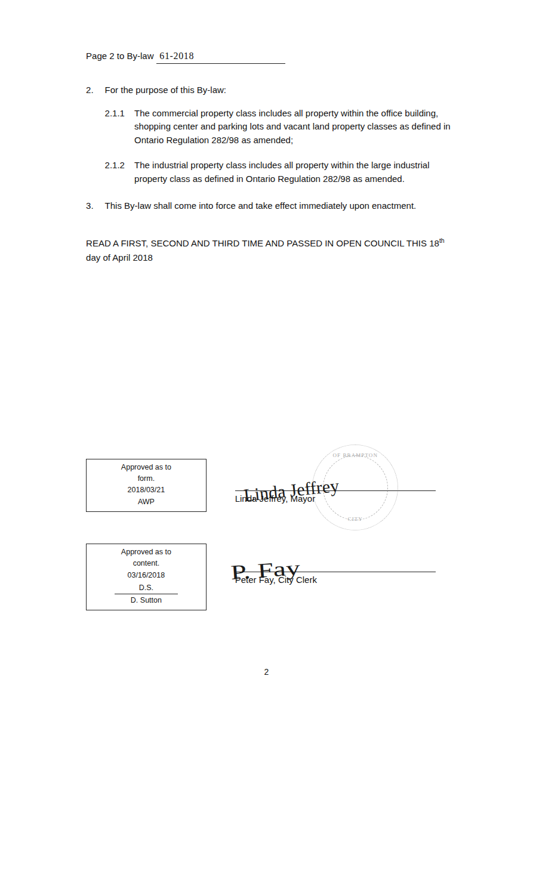Page 2 to By-law 61-2018
2. For the purpose of this By-law:
2.1.1 The commercial property class includes all property within the office building, shopping center and parking lots and vacant land property classes as defined in Ontario Regulation 282/98 as amended;
2.1.2 The industrial property class includes all property within the large industrial property class as defined in Ontario Regulation 282/98 as amended.
3. This By-law shall come into force and take effect immediately upon enactment.
READ A FIRST, SECOND AND THIRD TIME AND PASSED IN OPEN COUNCIL THIS 18th day of April 2018
Approved as to form. 2018/03/21 AWP
Approved as to content. 03/16/2018 D.S. D. Sutton
OF BRAMPTON
CITY
Linda Jeffrey
Linda Jeffrey, Mayor
P. Fay
Peter Fay, City Clerk
2